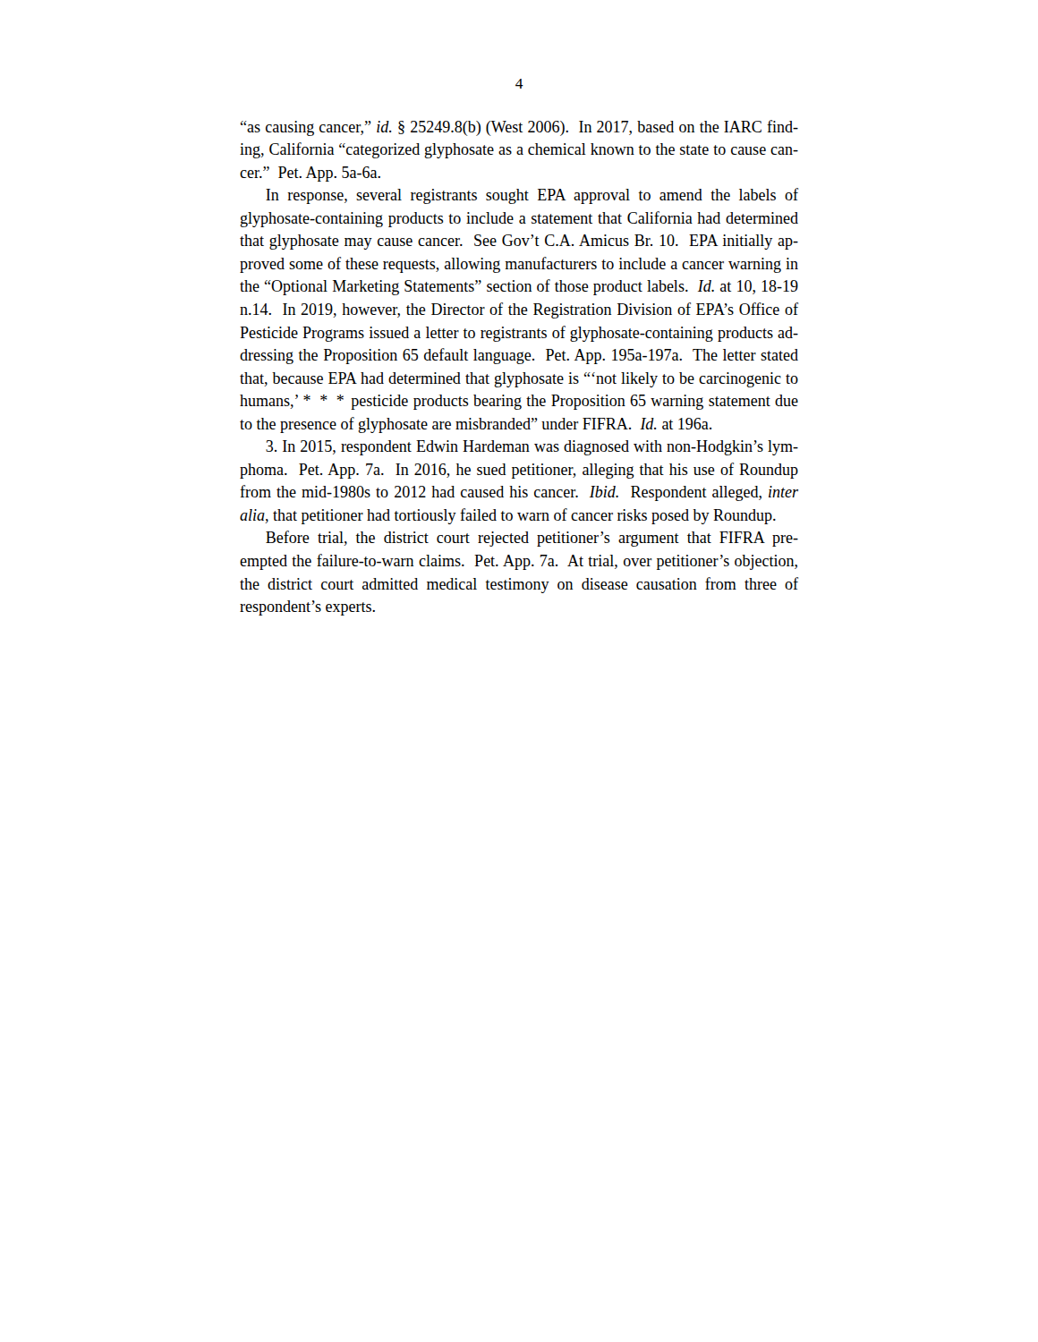4
“as causing cancer,” id. § 25249.8(b) (West 2006). In 2017, based on the IARC finding, California “categorized glyphosate as a chemical known to the state to cause cancer.” Pet. App. 5a-6a.
In response, several registrants sought EPA approval to amend the labels of glyphosate-containing products to include a statement that California had determined that glyphosate may cause cancer. See Gov’t C.A. Amicus Br. 10. EPA initially approved some of these requests, allowing manufacturers to include a cancer warning in the “Optional Marketing Statements” section of those product labels. Id. at 10, 18-19 n.14. In 2019, however, the Director of the Registration Division of EPA’s Office of Pesticide Programs issued a letter to registrants of glyphosate-containing products addressing the Proposition 65 default language. Pet. App. 195a-197a. The letter stated that, because EPA had determined that glyphosate is “‘not likely to be carcinogenic to humans,’ * * * pesticide products bearing the Proposition 65 warning statement due to the presence of glyphosate are misbranded” under FIFRA. Id. at 196a.
3. In 2015, respondent Edwin Hardeman was diagnosed with non-Hodgkin’s lymphoma. Pet. App. 7a. In 2016, he sued petitioner, alleging that his use of Roundup from the mid-1980s to 2012 had caused his cancer. Ibid. Respondent alleged, inter alia, that petitioner had tortiously failed to warn of cancer risks posed by Roundup.
Before trial, the district court rejected petitioner’s argument that FIFRA preempted the failure-to-warn claims. Pet. App. 7a. At trial, over petitioner’s objection, the district court admitted medical testimony on disease causation from three of respondent’s experts.